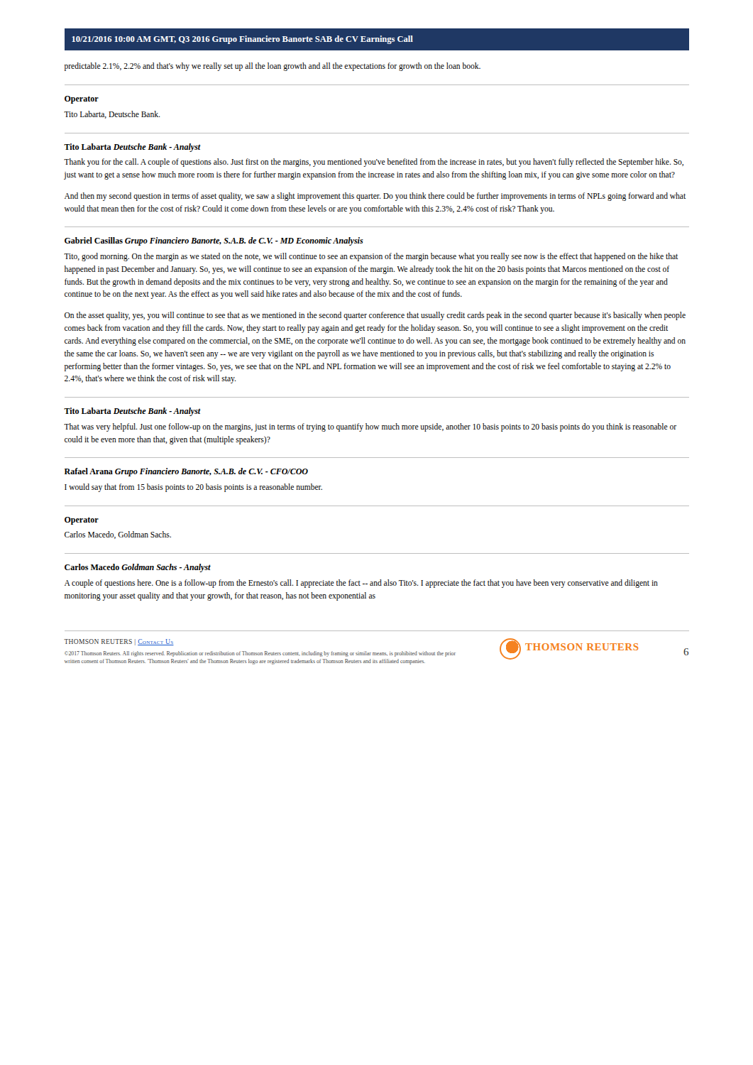10/21/2016 10:00 AM GMT, Q3 2016 Grupo Financiero Banorte SAB de CV Earnings Call
predictable 2.1%, 2.2% and that's why we really set up all the loan growth and all the expectations for growth on the loan book.
Operator
Tito Labarta, Deutsche Bank.
Tito Labarta Deutsche Bank - Analyst
Thank you for the call. A couple of questions also. Just first on the margins, you mentioned you've benefited from the increase in rates, but you haven't fully reflected the September hike. So, just want to get a sense how much more room is there for further margin expansion from the increase in rates and also from the shifting loan mix, if you can give some more color on that?
And then my second question in terms of asset quality, we saw a slight improvement this quarter. Do you think there could be further improvements in terms of NPLs going forward and what would that mean then for the cost of risk? Could it come down from these levels or are you comfortable with this 2.3%, 2.4% cost of risk? Thank you.
Gabriel Casillas Grupo Financiero Banorte, S.A.B. de C.V. - MD Economic Analysis
Tito, good morning. On the margin as we stated on the note, we will continue to see an expansion of the margin because what you really see now is the effect that happened on the hike that happened in past December and January. So, yes, we will continue to see an expansion of the margin. We already took the hit on the 20 basis points that Marcos mentioned on the cost of funds. But the growth in demand deposits and the mix continues to be very, very strong and healthy. So, we continue to see an expansion on the margin for the remaining of the year and continue to be on the next year. As the effect as you well said hike rates and also because of the mix and the cost of funds.
On the asset quality, yes, you will continue to see that as we mentioned in the second quarter conference that usually credit cards peak in the second quarter because it's basically when people comes back from vacation and they fill the cards. Now, they start to really pay again and get ready for the holiday season. So, you will continue to see a slight improvement on the credit cards. And everything else compared on the commercial, on the SME, on the corporate we'll continue to do well. As you can see, the mortgage book continued to be extremely healthy and on the same the car loans. So, we haven't seen any -- we are very vigilant on the payroll as we have mentioned to you in previous calls, but that's stabilizing and really the origination is performing better than the former vintages. So, yes, we see that on the NPL and NPL formation we will see an improvement and the cost of risk we feel comfortable to staying at 2.2% to 2.4%, that's where we think the cost of risk will stay.
Tito Labarta Deutsche Bank - Analyst
That was very helpful. Just one follow-up on the margins, just in terms of trying to quantify how much more upside, another 10 basis points to 20 basis points do you think is reasonable or could it be even more than that, given that (multiple speakers)?
Rafael Arana Grupo Financiero Banorte, S.A.B. de C.V. - CFO/COO
I would say that from 15 basis points to 20 basis points is a reasonable number.
Operator
Carlos Macedo, Goldman Sachs.
Carlos Macedo Goldman Sachs - Analyst
A couple of questions here. One is a follow-up from the Ernesto's call. I appreciate the fact -- and also Tito's. I appreciate the fact that you have been very conservative and diligent in monitoring your asset quality and that your growth, for that reason, has not been exponential as
THOMSON REUTERS | Contact Us
©2017 Thomson Reuters. All rights reserved. Republication or redistribution of Thomson Reuters content, including by framing or similar means, is prohibited without the prior written consent of Thomson Reuters. 'Thomson Reuters' and the Thomson Reuters logo are registered trademarks of Thomson Reuters and its affiliated companies.
THOMSON REUTERS
6